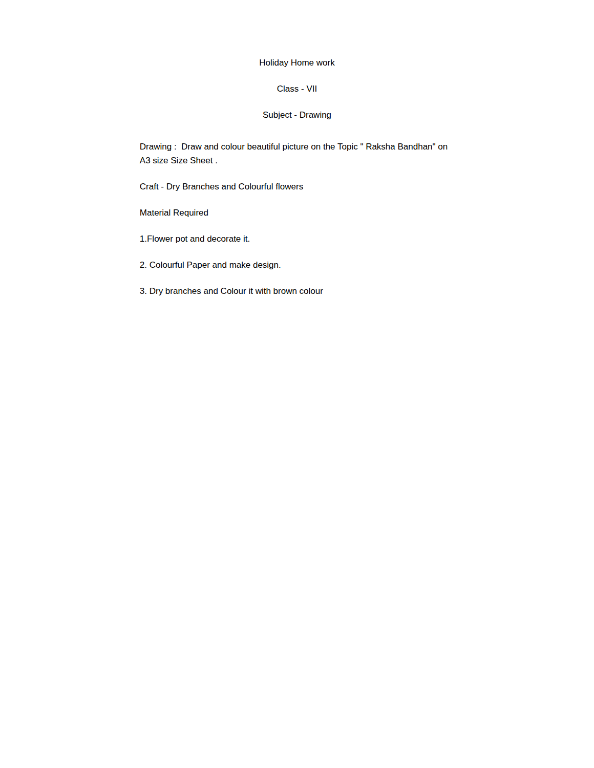Holiday Home work
Class - VII
Subject - Drawing
Drawing : Draw and colour beautiful picture on the Topic " Raksha Bandhan" on A3 size Size Sheet .
Craft - Dry Branches and Colourful flowers
Material Required
1.Flower pot and decorate it.
2. Colourful Paper and make design.
3. Dry branches and Colour it with brown colour